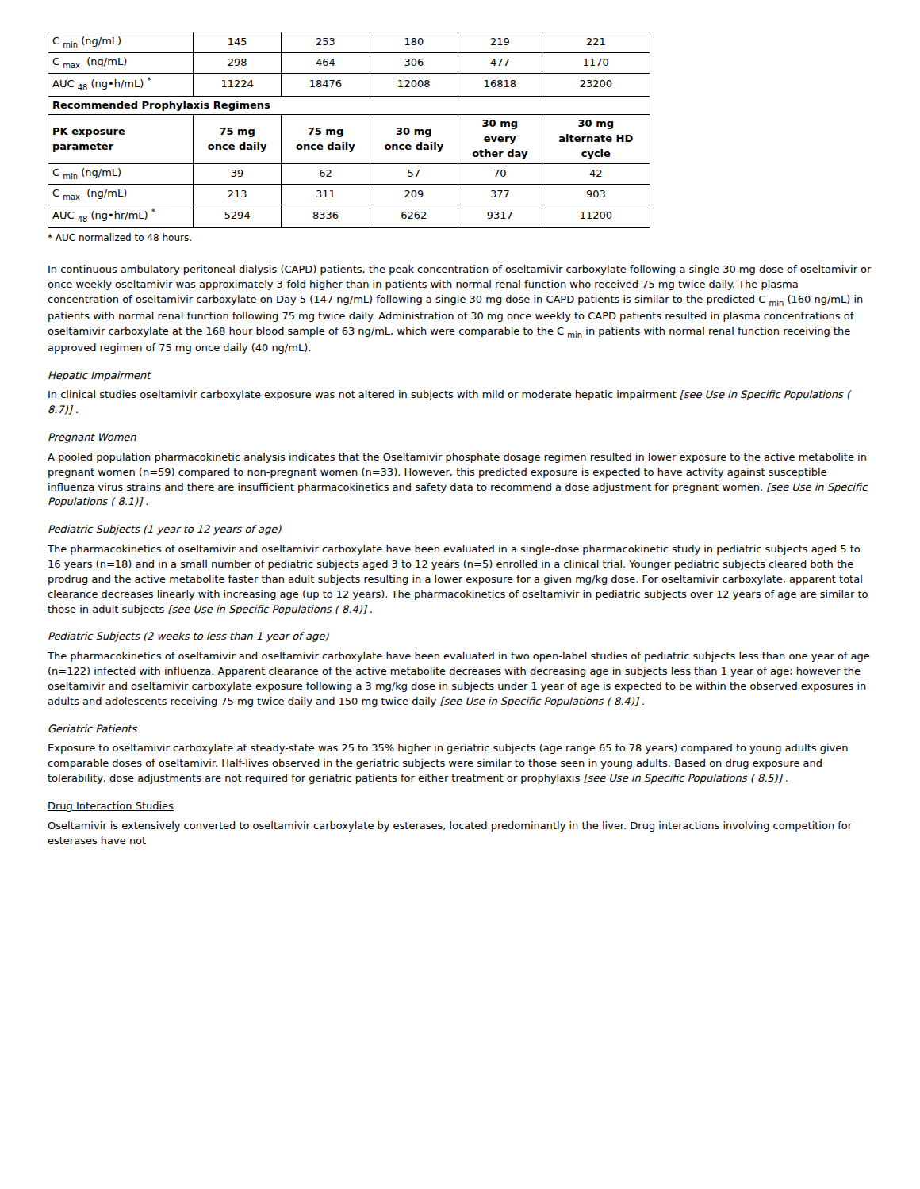| C min (ng/mL) | 145 | 253 | 180 | 219 | 221 |
| C max (ng/mL) | 298 | 464 | 306 | 477 | 1170 |
| AUC 48 (ng•h/mL) * | 11224 | 18476 | 12008 | 16818 | 23200 |
| Recommended Prophylaxis Regimens |
| PK exposure parameter | 75 mg once daily | 75 mg once daily | 30 mg once daily | 30 mg every other day | 30 mg alternate HD cycle |
| C min (ng/mL) | 39 | 62 | 57 | 70 | 42 |
| C max (ng/mL) | 213 | 311 | 209 | 377 | 903 |
| AUC 48 (ng•hr/mL) * | 5294 | 8336 | 6262 | 9317 | 11200 |
* AUC normalized to 48 hours.
In continuous ambulatory peritoneal dialysis (CAPD) patients, the peak concentration of oseltamivir carboxylate following a single 30 mg dose of oseltamivir or once weekly oseltamivir was approximately 3-fold higher than in patients with normal renal function who received 75 mg twice daily. The plasma concentration of oseltamivir carboxylate on Day 5 (147 ng/mL) following a single 30 mg dose in CAPD patients is similar to the predicted C min (160 ng/mL) in patients with normal renal function following 75 mg twice daily. Administration of 30 mg once weekly to CAPD patients resulted in plasma concentrations of oseltamivir carboxylate at the 168 hour blood sample of 63 ng/mL, which were comparable to the C min in patients with normal renal function receiving the approved regimen of 75 mg once daily (40 ng/mL).
Hepatic Impairment
In clinical studies oseltamivir carboxylate exposure was not altered in subjects with mild or moderate hepatic impairment [see Use in Specific Populations ( 8.7)] .
Pregnant Women
A pooled population pharmacokinetic analysis indicates that the Oseltamivir phosphate dosage regimen resulted in lower exposure to the active metabolite in pregnant women (n=59) compared to non-pregnant women (n=33). However, this predicted exposure is expected to have activity against susceptible influenza virus strains and there are insufficient pharmacokinetics and safety data to recommend a dose adjustment for pregnant women. [see Use in Specific Populations ( 8.1)] .
Pediatric Subjects (1 year to 12 years of age)
The pharmacokinetics of oseltamivir and oseltamivir carboxylate have been evaluated in a single-dose pharmacokinetic study in pediatric subjects aged 5 to 16 years (n=18) and in a small number of pediatric subjects aged 3 to 12 years (n=5) enrolled in a clinical trial. Younger pediatric subjects cleared both the prodrug and the active metabolite faster than adult subjects resulting in a lower exposure for a given mg/kg dose. For oseltamivir carboxylate, apparent total clearance decreases linearly with increasing age (up to 12 years). The pharmacokinetics of oseltamivir in pediatric subjects over 12 years of age are similar to those in adult subjects [see Use in Specific Populations ( 8.4)] .
Pediatric Subjects (2 weeks to less than 1 year of age)
The pharmacokinetics of oseltamivir and oseltamivir carboxylate have been evaluated in two open-label studies of pediatric subjects less than one year of age (n=122) infected with influenza. Apparent clearance of the active metabolite decreases with decreasing age in subjects less than 1 year of age; however the oseltamivir and oseltamivir carboxylate exposure following a 3 mg/kg dose in subjects under 1 year of age is expected to be within the observed exposures in adults and adolescents receiving 75 mg twice daily and 150 mg twice daily [see Use in Specific Populations ( 8.4)] .
Geriatric Patients
Exposure to oseltamivir carboxylate at steady-state was 25 to 35% higher in geriatric subjects (age range 65 to 78 years) compared to young adults given comparable doses of oseltamivir. Half-lives observed in the geriatric subjects were similar to those seen in young adults. Based on drug exposure and tolerability, dose adjustments are not required for geriatric patients for either treatment or prophylaxis [see Use in Specific Populations ( 8.5)] .
Drug Interaction Studies
Oseltamivir is extensively converted to oseltamivir carboxylate by esterases, located predominantly in the liver. Drug interactions involving competition for esterases have not